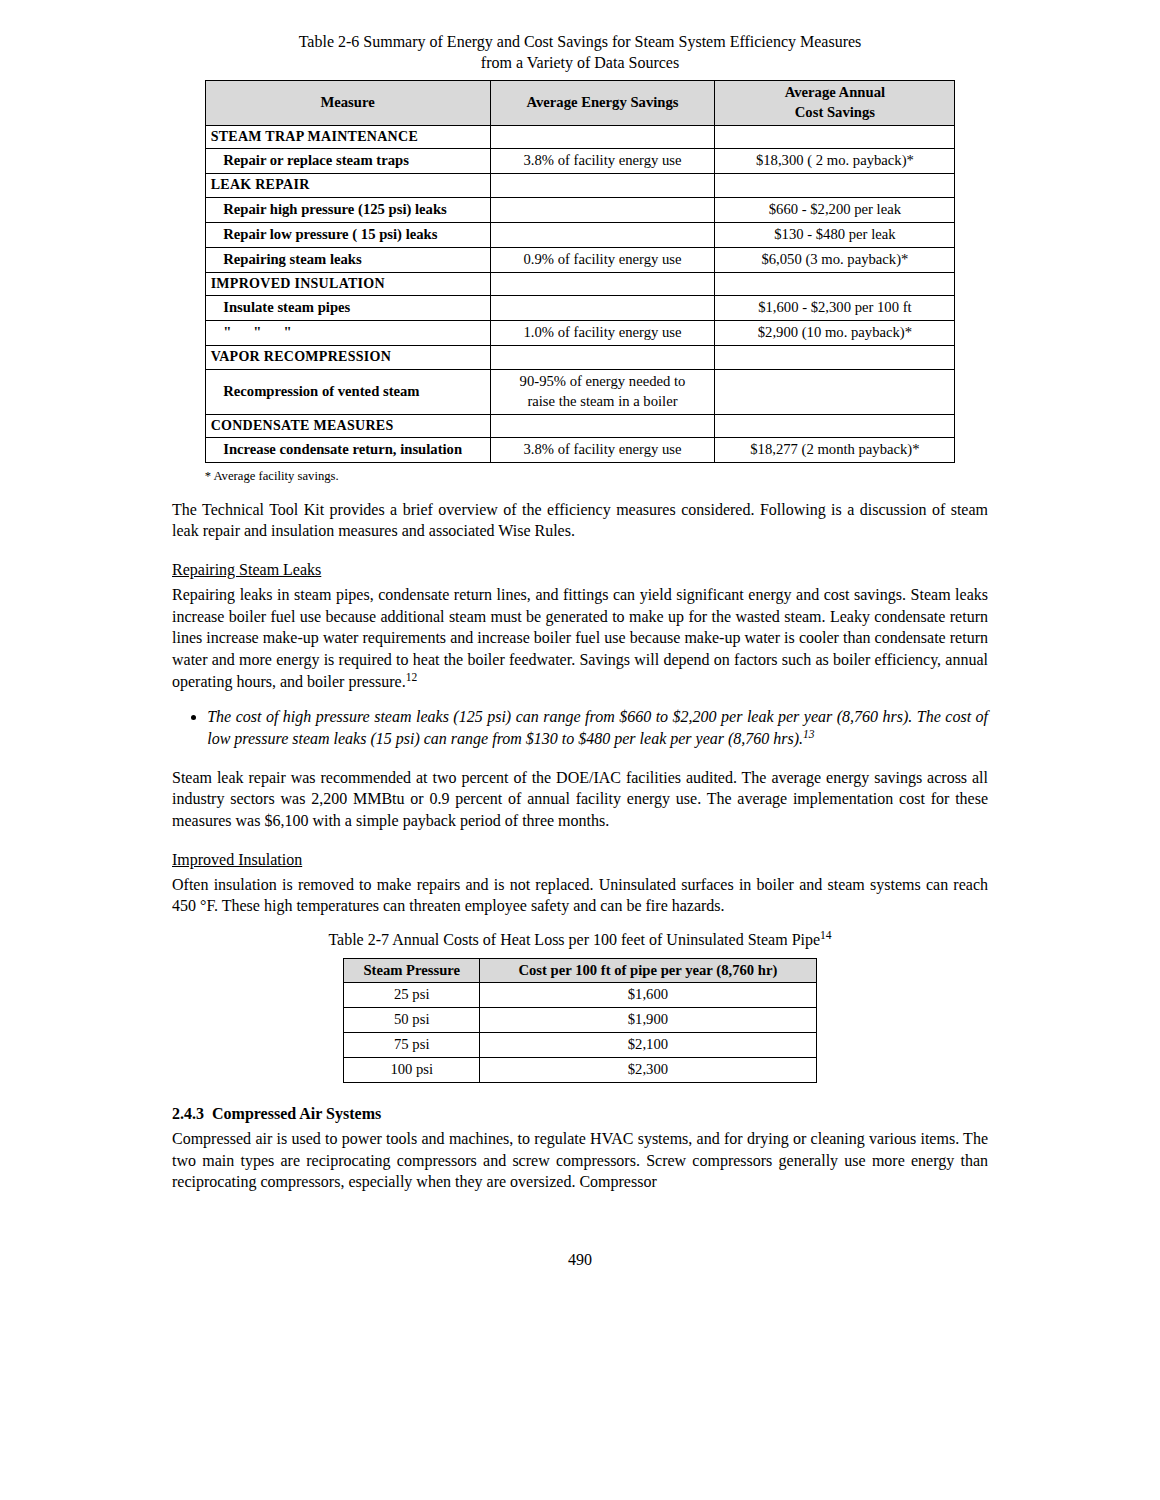Table 2-6 Summary of Energy and Cost Savings for Steam System Efficiency Measures
from a Variety of Data Sources
| Measure | Average Energy Savings | Average Annual Cost Savings |
| --- | --- | --- |
| Steam Trap Maintenance | | |
| Repair or replace steam traps | 3.8% of facility energy use | $18,300 ( 2 mo. payback)* |
| Leak Repair | | |
| Repair high pressure (125 psi) leaks | | $660 - $2,200 per leak |
| Repair low pressure ( 15 psi) leaks | | $130 - $480 per leak |
| Repairing steam leaks | 0.9% of facility energy use | $6,050 (3 mo. payback)* |
| Improved Insulation | | |
| Insulate steam pipes | | $1,600 - $2,300 per 100 ft |
| " " " | 1.0% of facility energy use | $2,900 (10 mo. payback)* |
| Vapor Recompression | | |
| Recompression of vented steam | 90-95% of energy needed to raise the steam in a boiler | |
| Condensate Measures | | |
| Increase condensate return, insulation | 3.8% of facility energy use | $18,277 (2 month payback)* |
* Average facility savings.
The Technical Tool Kit provides a brief overview of the efficiency measures considered. Following is a discussion of steam leak repair and insulation measures and associated Wise Rules.
Repairing Steam Leaks
Repairing leaks in steam pipes, condensate return lines, and fittings can yield significant energy and cost savings. Steam leaks increase boiler fuel use because additional steam must be generated to make up for the wasted steam. Leaky condensate return lines increase make-up water requirements and increase boiler fuel use because make-up water is cooler than condensate return water and more energy is required to heat the boiler feedwater. Savings will depend on factors such as boiler efficiency, annual operating hours, and boiler pressure.12
The cost of high pressure steam leaks (125 psi) can range from $660 to $2,200 per leak per year (8,760 hrs). The cost of low pressure steam leaks (15 psi) can range from $130 to $480 per leak per year (8,760 hrs).13
Steam leak repair was recommended at two percent of the DOE/IAC facilities audited. The average energy savings across all industry sectors was 2,200 MMBtu or 0.9 percent of annual facility energy use. The average implementation cost for these measures was $6,100 with a simple payback period of three months.
Improved Insulation
Often insulation is removed to make repairs and is not replaced. Uninsulated surfaces in boiler and steam systems can reach 450 °F. These high temperatures can threaten employee safety and can be fire hazards.
Table 2-7 Annual Costs of Heat Loss per 100 feet of Uninsulated Steam Pipe14
| Steam Pressure | Cost per 100 ft of pipe per year (8,760 hr) |
| --- | --- |
| 25 psi | $1,600 |
| 50 psi | $1,900 |
| 75 psi | $2,100 |
| 100 psi | $2,300 |
2.4.3 Compressed Air Systems
Compressed air is used to power tools and machines, to regulate HVAC systems, and for drying or cleaning various items. The two main types are reciprocating compressors and screw compressors. Screw compressors generally use more energy than reciprocating compressors, especially when they are oversized. Compressor
490